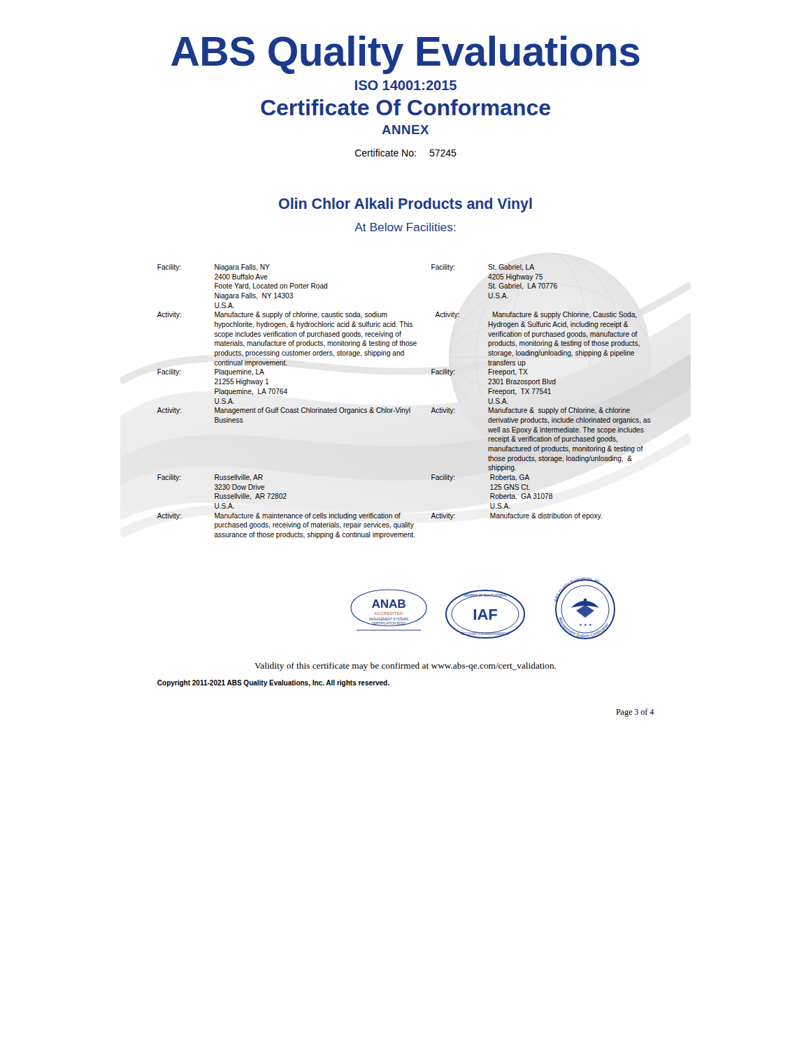ABS Quality Evaluations
ISO 14001:2015
Certificate Of Conformance
ANNEX
Certificate No: 57245
Olin Chlor Alkali Products and Vinyl
At Below Facilities:
| Facility: | Niagara Falls, NY 2400 Buffalo Ave Foote Yard, Located on Porter Road Niagara Falls, NY 14303 U.S.A. | | Facility: | St. Gabriel, LA 4205 Highway 75 St. Gabriel, LA 70776 U.S.A. |
| Activity: | Manufacture & supply of chlorine, caustic soda, sodium hypochlorite, hydrogen, & hydrochloric acid & sulfuric acid. This scope includes verification of purchased goods, receiving of materials, manufacture of products, monitoring & testing of those products, processing customer orders, storage, shipping and continual improvement. | | Activity: | Manufacture & supply Chlorine, Caustic Soda, Hydrogen & Sulfuric Acid, including receipt & verification of purchased goods, manufacture of products, monitoring & testing of those products, storage, loading/unloading, shipping & pipeline transfers up |
| Facility: | Plaquemine, LA 21255 Highway 1 Plaquemine, LA 70764 U.S.A. | | Facility: | Freeport, TX 2301 Brazosport Blvd Freeport, TX 77541 U.S.A. |
| Activity: | Management of Gulf Coast Chlorinated Organics & Chlor-Vinyl Business | | Activity: | Manufacture & supply of Chlorine, & chlorine derivative products, include chlorinated organics, as well as Epoxy & intermediate. The scope includes receipt & verification of purchased goods, manufactured of products, monitoring & testing of those products, storage, loading/unloading, & shipping. |
| Facility: | Russellville, AR 3230 Dow Drive Russellville, AR 72802 U.S.A. | | Facility: | Roberta, GA 125 GNS Ct. Roberta, GA 31078 U.S.A. |
| Activity: | Manufacture & maintenance of cells including verification of purchased goods, receiving of materials, repair services, quality assurance of those products, shipping & continual improvement. | | Activity: | Manufacture & distribution of epoxy. |
ANAB ACCREDITED MANAGEMENT SYSTEMS CERTIFICATION BODY
IAF MEMBER OF MULTILATERAL RECOGNITION ARRANGEMENT
ABS Quality Evaluations, Inc. Management System Certification ★ ★ ★
Validity of this certificate may be confirmed at www.abs-qe.com/cert_validation.
Copyright 2011-2021 ABS Quality Evaluations, Inc. All rights reserved.
Page 3 of 4